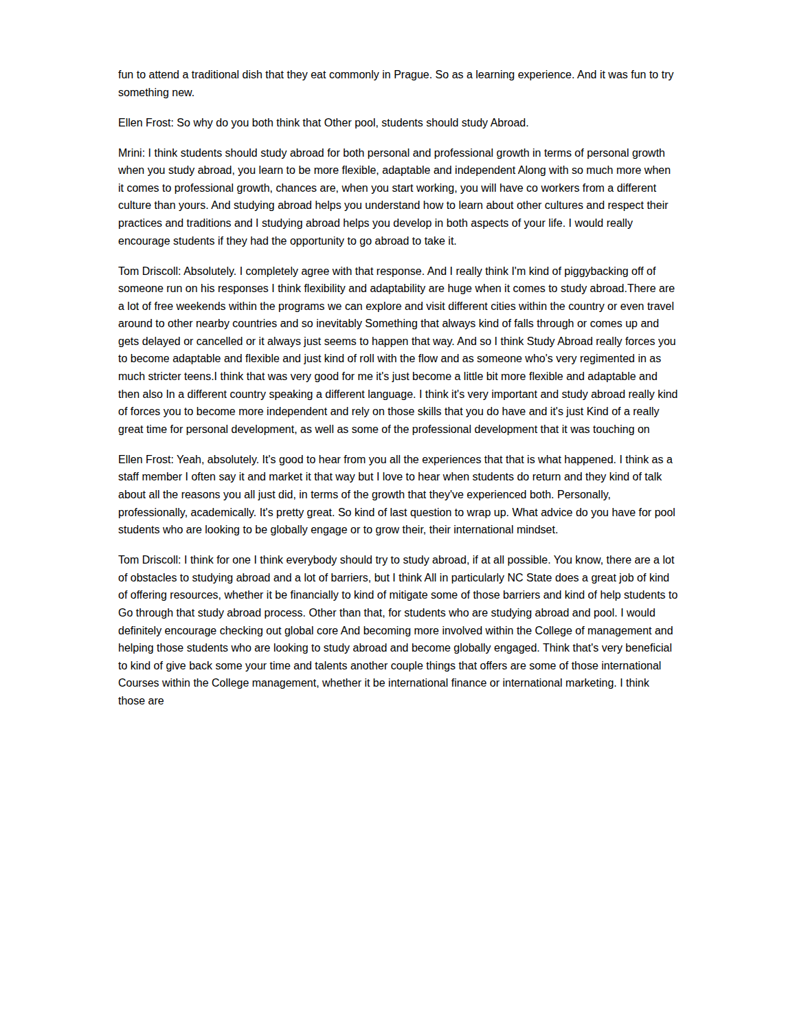fun to attend a traditional dish that they eat commonly in Prague. So as a learning experience. And it was fun to try something new.
Ellen Frost: So why do you both think that Other pool, students should study Abroad.
Mrini: I think students should study abroad for both personal and professional growth in terms of personal growth when you study abroad, you learn to be more flexible, adaptable and independent Along with so much more when it comes to professional growth, chances are, when you start working, you will have co workers from a different culture than yours. And studying abroad helps you understand how to learn about other cultures and respect their practices and traditions and I studying abroad helps you develop in both aspects of your life. I would really encourage students if they had the opportunity to go abroad to take it.
Tom Driscoll: Absolutely. I completely agree with that response. And I really think I'm kind of piggybacking off of someone run on his responses I think flexibility and adaptability are huge when it comes to study abroad.There are a lot of free weekends within the programs we can explore and visit different cities within the country or even travel around to other nearby countries and so inevitably Something that always kind of falls through or comes up and gets delayed or cancelled or it always just seems to happen that way. And so I think Study Abroad really forces you to become adaptable and flexible and just kind of roll with the flow and as someone who's very regimented in as much stricter teens.I think that was very good for me it's just become a little bit more flexible and adaptable and then also In a different country speaking a different language. I think it's very important and study abroad really kind of forces you to become more independent and rely on those skills that you do have and it's just Kind of a really great time for personal development, as well as some of the professional development that it was touching on
Ellen Frost: Yeah, absolutely. It's good to hear from you all the experiences that that is what happened. I think as a staff member I often say it and market it that way but I love to hear when students do return and they kind of talk about all the reasons you all just did, in terms of the growth that they've experienced both. Personally, professionally, academically. It's pretty great. So kind of last question to wrap up. What advice do you have for pool students who are looking to be globally engage or to grow their, their international mindset.
Tom Driscoll: I think for one I think everybody should try to study abroad, if at all possible. You know, there are a lot of obstacles to studying abroad and a lot of barriers, but I think All in particularly NC State does a great job of kind of offering resources, whether it be financially to kind of mitigate some of those barriers and kind of help students to Go through that study abroad process. Other than that, for students who are studying abroad and pool. I would definitely encourage checking out global core And becoming more involved within the College of management and helping those students who are looking to study abroad and become globally engaged. Think that's very beneficial to kind of give back some your time and talents another couple things that offers are some of those international Courses within the College management, whether it be international finance or international marketing. I think those are